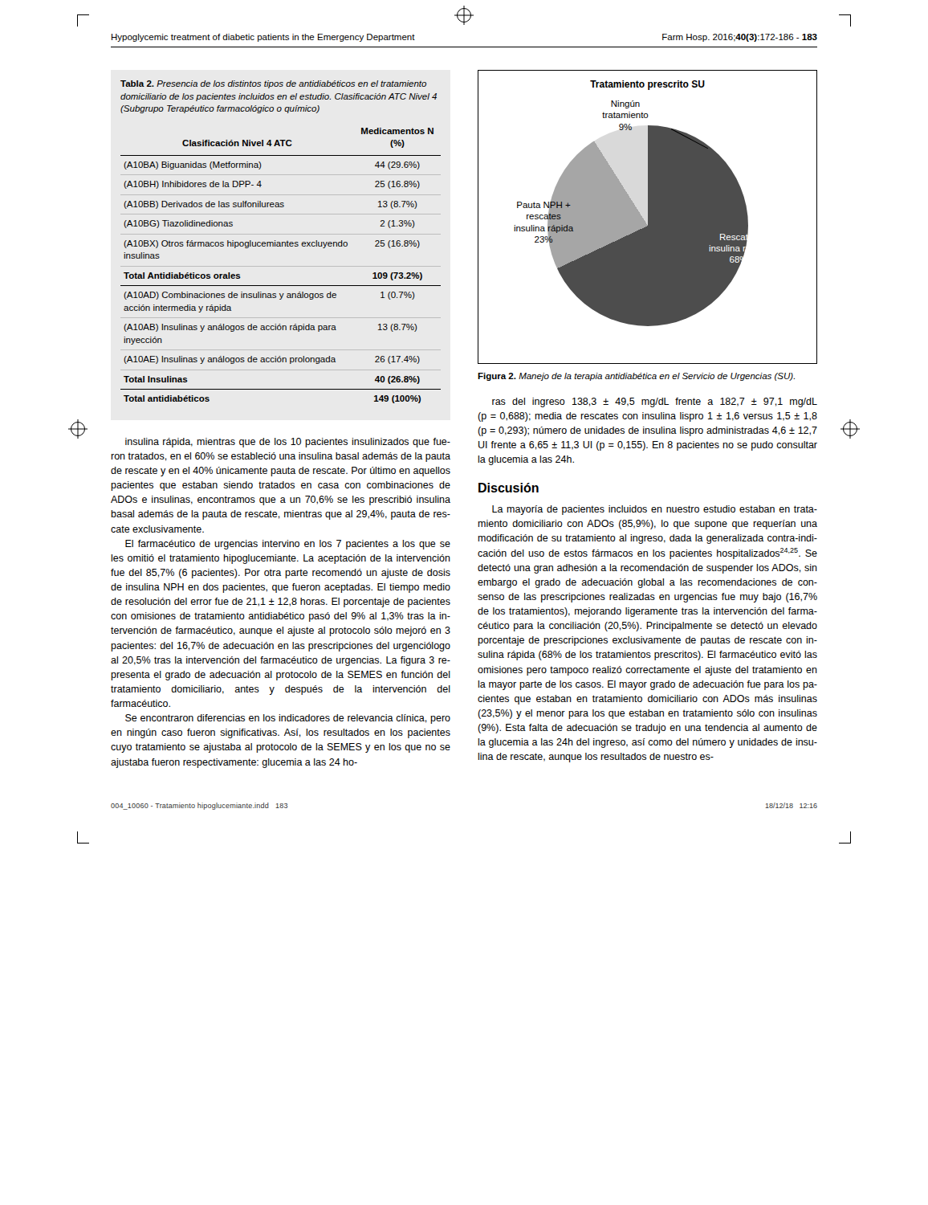Hypoglycemic treatment of diabetic patients in the Emergency Department
Farm Hosp. 2016;40(3):172-186 - 183
Tabla 2. Presencia de los distintos tipos de antidiabéticos en el tratamiento domiciliario de los pacientes incluidos en el estudio. Clasificación ATC Nivel 4 (Subgrupo Terapéutico farmacológico o químico)
| Clasificación Nivel 4 ATC | Medicamentos N (%) |
| --- | --- |
| (A10BA) Biguanidas (Metformina) | 44 (29.6%) |
| (A10BH) Inhibidores de la DPP- 4 | 25 (16.8%) |
| (A10BB) Derivados de las sulfonilureas | 13 (8.7%) |
| (A10BG) Tiazolidinedionas | 2 (1.3%) |
| (A10BX) Otros fármacos hipoglucemiantes excluyendo insulinas | 25 (16.8%) |
| Total Antidiabéticos orales | 109 (73.2%) |
| (A10AD) Combinaciones de insulinas y análogos de acción intermedia y rápida | 1 (0.7%) |
| (A10AB) Insulinas y análogos de acción rápida para inyección | 13 (8.7%) |
| (A10AE) Insulinas y análogos de acción prolongada | 26 (17.4%) |
| Total Insulinas | 40 (26.8%) |
| Total antidiabéticos | 149 (100%) |
insulina rápida, mientras que de los 10 pacientes insulinizados que fueron tratados, en el 60% se estableció una insulina basal además de la pauta de rescate y en el 40% únicamente pauta de rescate. Por último en aquellos pacientes que estaban siendo tratados en casa con combinaciones de ADOs e insulinas, encontramos que a un 70,6% se les prescribió insulina basal además de la pauta de rescate, mientras que al 29,4%, pauta de rescate exclusivamente.
El farmacéutico de urgencias intervino en los 7 pacientes a los que se les omitió el tratamiento hipoglucemiante. La aceptación de la intervención fue del 85,7% (6 pacientes). Por otra parte recomendó un ajuste de dosis de insulina NPH en dos pacientes, que fueron aceptadas. El tiempo medio de resolución del error fue de 21,1 ± 12,8 horas. El porcentaje de pacientes con omisiones de tratamiento antidiabético pasó del 9% al 1,3% tras la intervención de farmacéutico, aunque el ajuste al protocolo sólo mejoró en 3 pacientes: del 16,7% de adecuación en las prescripciones del urgenciólogo al 20,5% tras la intervención del farmacéutico de urgencias. La figura 3 representa el grado de adecuación al protocolo de la SEMES en función del tratamiento domiciliario, antes y después de la intervención del farmacéutico.
Se encontraron diferencias en los indicadores de relevancia clínica, pero en ningún caso fueron significativas. Así, los resultados en los pacientes cuyo tratamiento se ajustaba al protocolo de la SEMES y en los que no se ajustaba fueron respectivamente: glucemia a las 24 ho-
Tratamiento prescrito SU
Rescates
insulina rápida
68%
Pauta NPH +
rescates
insulina rápida
23%
Ningún
tratamiento
9%
Figura 2. Manejo de la terapia antidiabética en el Servicio de Urgencias (SU).
ras del ingreso 138,3 ± 49,5 mg/dL frente a 182,7 ± 97,1 mg/dL (p = 0,688); media de rescates con insulina lispro 1 ± 1,6 versus 1,5 ± 1,8 (p = 0,293); número de unidades de insulina lispro administradas 4,6 ± 12,7 UI frente a 6,65 ± 11,3 UI (p = 0,155). En 8 pacientes no se pudo consultar la glucemia a las 24h.
Discusión
La mayoría de pacientes incluidos en nuestro estudio estaban en tratamiento domiciliario con ADOs (85,9%), lo que supone que requerían una modificación de su tratamiento al ingreso, dada la generalizada contra-indicación del uso de estos fármacos en los pacientes hospitalizados24,25. Se detectó una gran adhesión a la recomendación de suspender los ADOs, sin embargo el grado de adecuación global a las recomendaciones de consenso de las prescripciones realizadas en urgencias fue muy bajo (16,7% de los tratamientos), mejorando ligeramente tras la intervención del farmacéutico para la conciliación (20,5%). Principalmente se detectó un elevado porcentaje de prescripciones exclusivamente de pautas de rescate con insulina rápida (68% de los tratamientos prescritos). El farmacéutico evitó las omisiones pero tampoco realizó correctamente el ajuste del tratamiento en la mayor parte de los casos. El mayor grado de adecuación fue para los pacientes que estaban en tratamiento domiciliario con ADOs más insulinas (23,5%) y el menor para los que estaban en tratamiento sólo con insulinas (9%). Esta falta de adecuación se tradujo en una tendencia al aumento de la glucemia a las 24h del ingreso, así como del número y unidades de insulina de rescate, aunque los resultados de nuestro es-
004_10060 - Tratamiento hipoglucemiante.indd 183
18/12/18 12:16